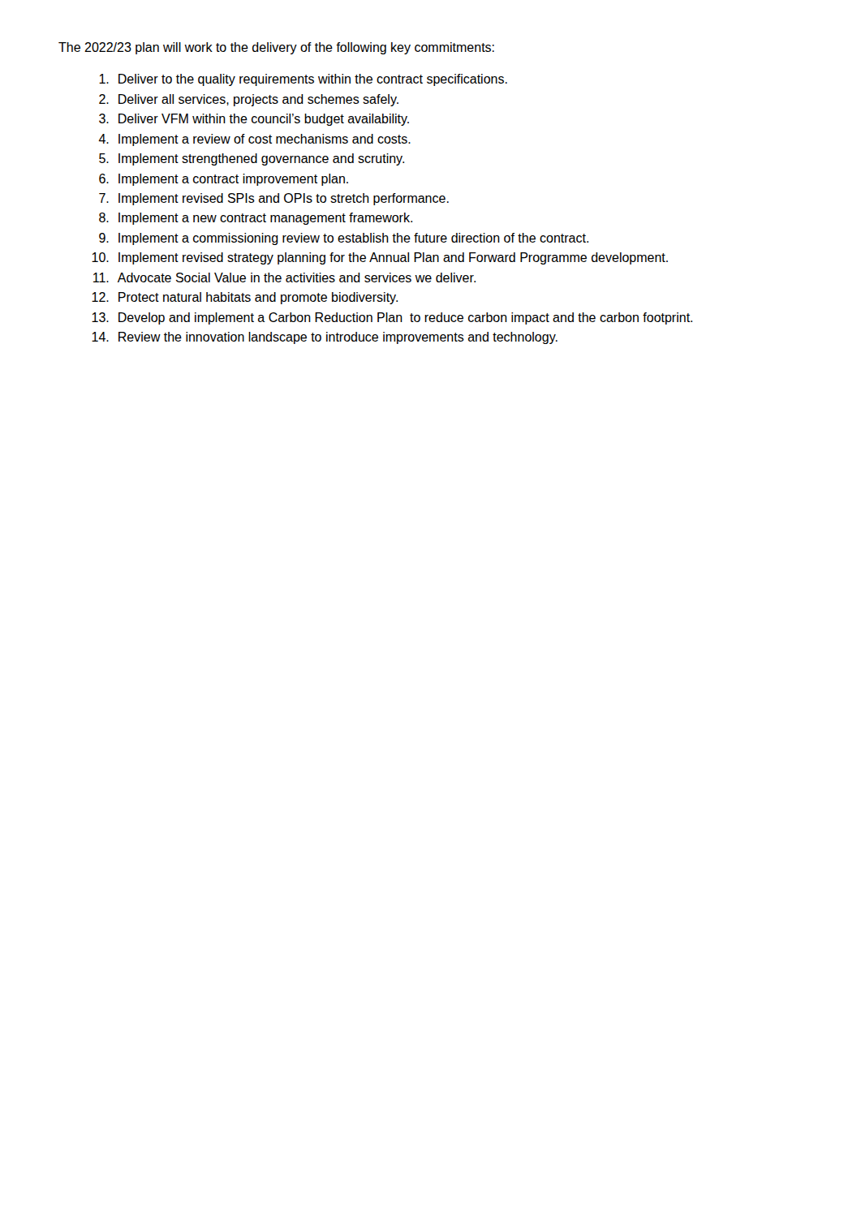The 2022/23 plan will work to the delivery of the following key commitments:
Deliver to the quality requirements within the contract specifications.
Deliver all services, projects and schemes safely.
Deliver VFM within the council’s budget availability.
Implement a review of cost mechanisms and costs.
Implement strengthened governance and scrutiny.
Implement a contract improvement plan.
Implement revised SPIs and OPIs to stretch performance.
Implement a new contract management framework.
Implement a commissioning review to establish the future direction of the contract.
Implement revised strategy planning for the Annual Plan and Forward Programme development.
Advocate Social Value in the activities and services we deliver.
Protect natural habitats and promote biodiversity.
Develop and implement a Carbon Reduction Plan to reduce carbon impact and the carbon footprint.
Review the innovation landscape to introduce improvements and technology.